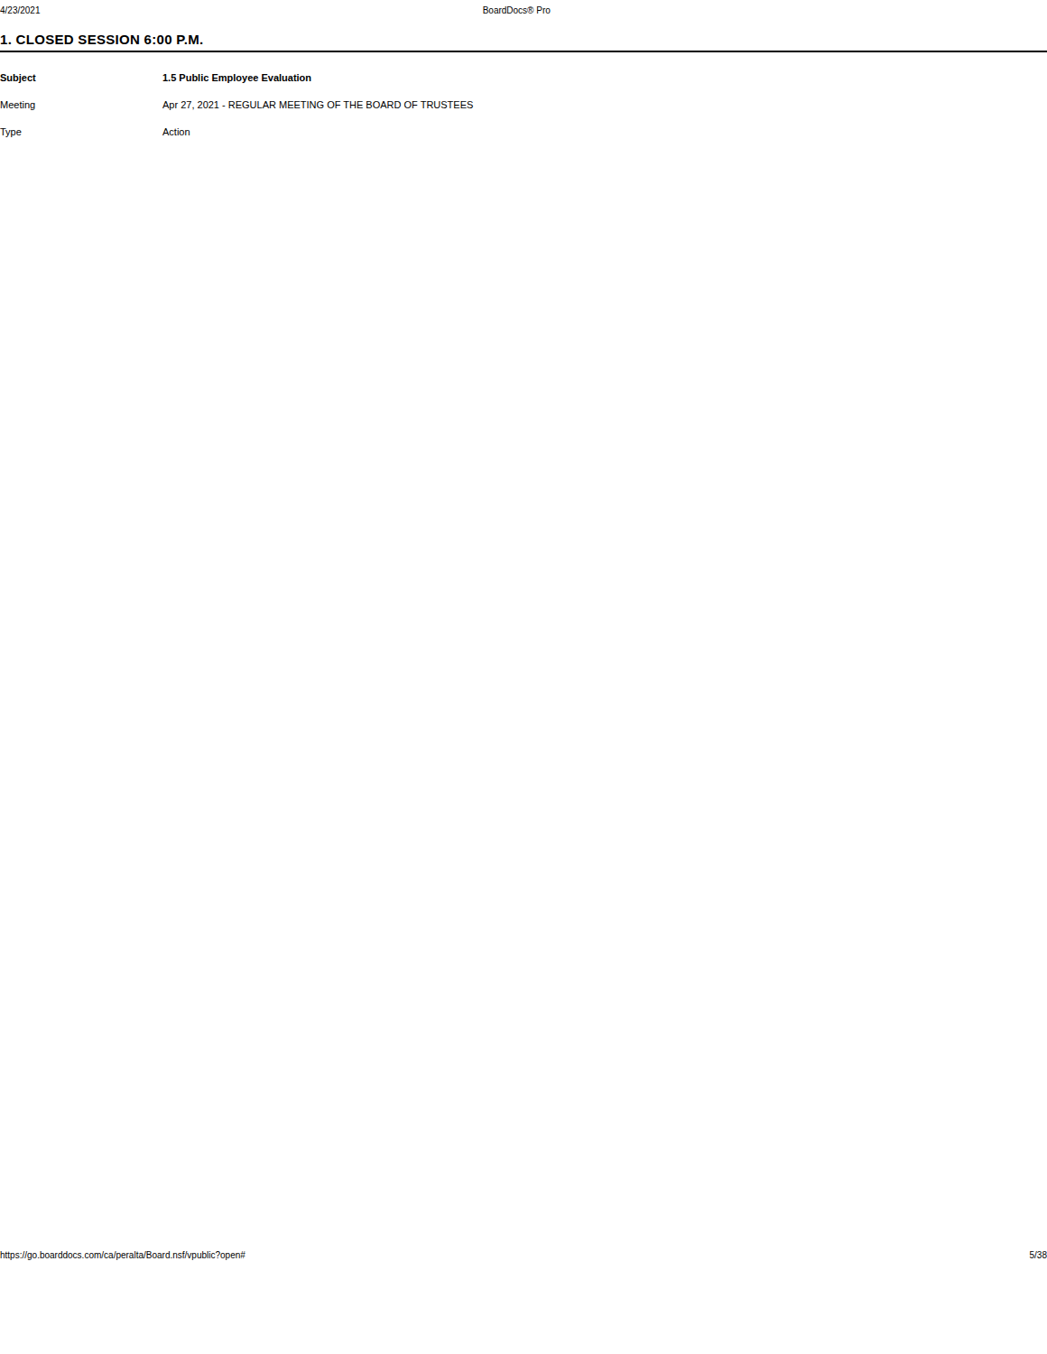4/23/2021
BoardDocs® Pro
1. CLOSED SESSION 6:00 P.M.
| Subject | 1.5 Public Employee Evaluation |
| Meeting | Apr 27, 2021 - REGULAR MEETING OF THE BOARD OF TRUSTEES |
| Type | Action |
https://go.boarddocs.com/ca/peralta/Board.nsf/vpublic?open#
5/38